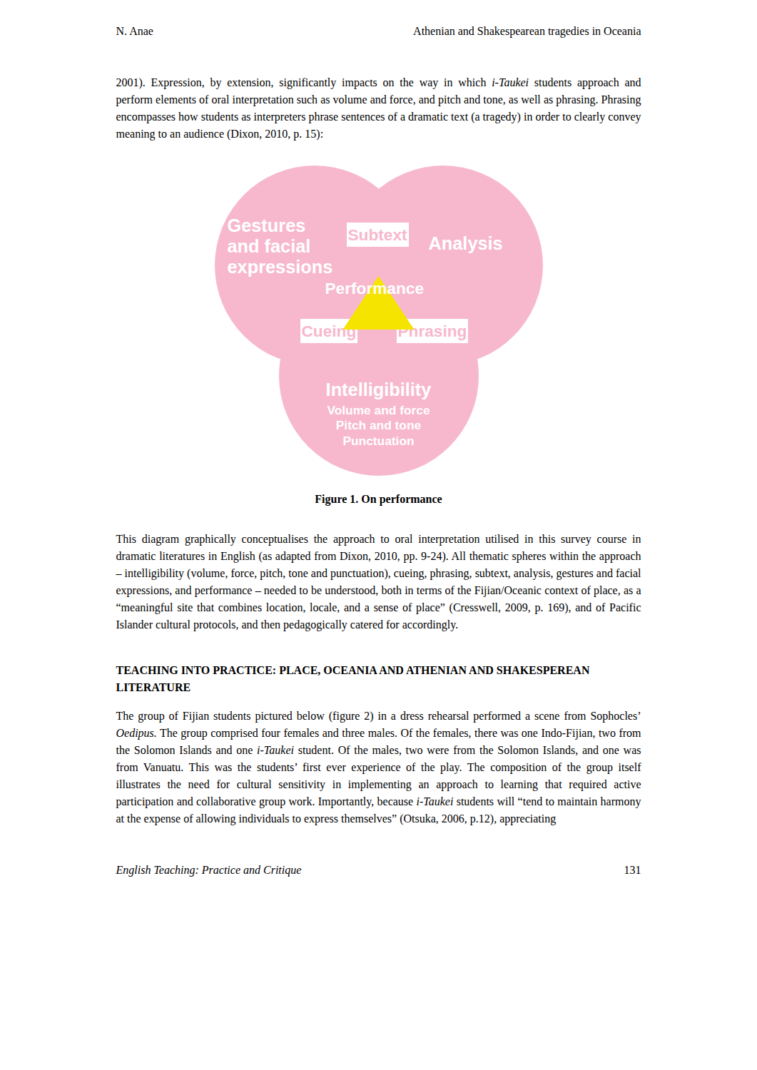N. Anae Athenian and Shakespearean tragedies in Oceania
2001). Expression, by extension, significantly impacts on the way in which i-Taukei students approach and perform elements of oral interpretation such as volume and force, and pitch and tone, as well as phrasing. Phrasing encompasses how students as interpreters phrase sentences of a dramatic text (a tragedy) in order to clearly convey meaning to an audience (Dixon, 2010, p. 15):
Gestures and facial expressions
Analysis
IntelligibilityVolume and force
Pitch and tone
Punctuation
Subtext
Cueing
Phrasing
Performance
Figure 1. On performance
This diagram graphically conceptualises the approach to oral interpretation utilised in this survey course in dramatic literatures in English (as adapted from Dixon, 2010, pp. 9-24). All thematic spheres within the approach – intelligibility (volume, force, pitch, tone and punctuation), cueing, phrasing, subtext, analysis, gestures and facial expressions, and performance – needed to be understood, both in terms of the Fijian/Oceanic context of place, as a “meaningful site that combines location, locale, and a sense of place” (Cresswell, 2009, p. 169), and of Pacific Islander cultural protocols, and then pedagogically catered for accordingly.
Teaching into practice: Place, Oceania and Athenian and Shakesperean literature
The group of Fijian students pictured below (figure 2) in a dress rehearsal performed a scene from Sophocles’ Oedipus. The group comprised four females and three males. Of the females, there was one Indo-Fijian, two from the Solomon Islands and one i-Taukei student. Of the males, two were from the Solomon Islands, and one was from Vanuatu. This was the students’ first ever experience of the play. The composition of the group itself illustrates the need for cultural sensitivity in implementing an approach to learning that required active participation and collaborative group work. Importantly, because i-Taukei students will “tend to maintain harmony at the expense of allowing individuals to express themselves” (Otsuka, 2006, p.12), appreciating
English Teaching: Practice and Critique 131